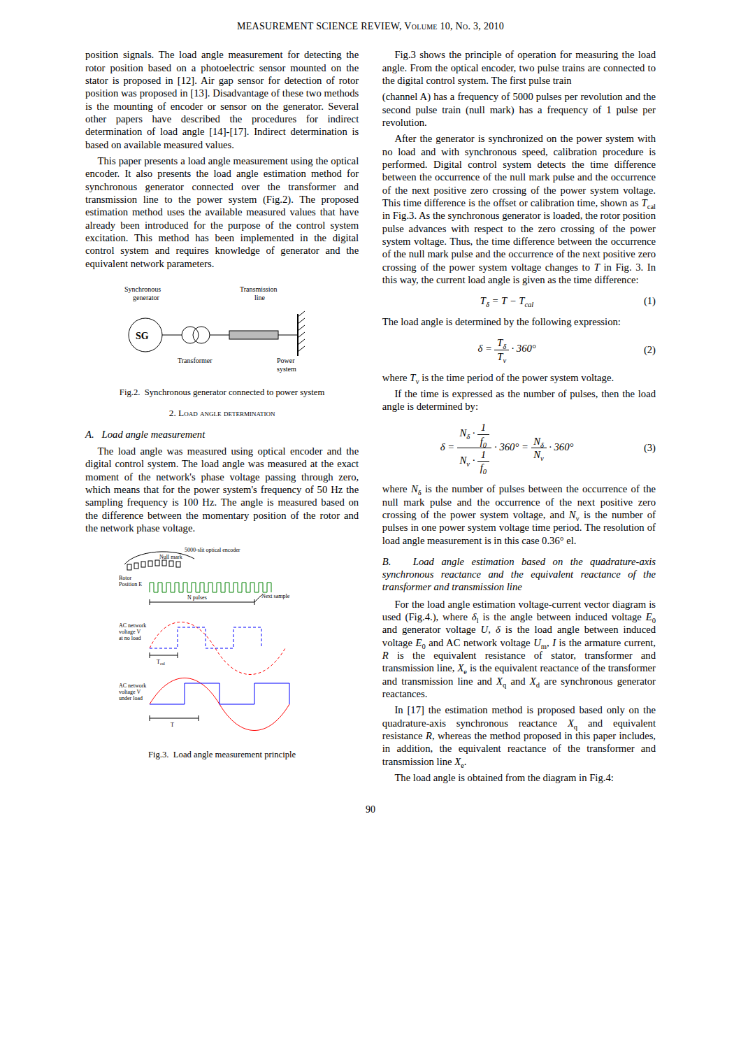MEASUREMENT SCIENCE REVIEW, Volume 10, No. 3, 2010
position signals. The load angle measurement for detecting the rotor position based on a photoelectric sensor mounted on the stator is proposed in [12]. Air gap sensor for detection of rotor position was proposed in [13]. Disadvantage of these two methods is the mounting of encoder or sensor on the generator. Several other papers have described the procedures for indirect determination of load angle [14]-[17]. Indirect determination is based on available measured values.
This paper presents a load angle measurement using the optical encoder. It also presents the load angle estimation method for synchronous generator connected over the transformer and transmission line to the power system (Fig.2). The proposed estimation method uses the available measured values that have already been introduced for the purpose of the control system excitation. This method has been implemented in the digital control system and requires knowledge of generator and the equivalent network parameters.
Synchronous generator Transmission line SG Transformer Power system
Fig.2. Synchronous generator connected to power system
2. Load angle determination
A. Load angle measurement
The load angle was measured using optical encoder and the digital control system. The load angle was measured at the exact moment of the network's phase voltage passing through zero, which means that for the power system's frequency of 50 Hz the sampling frequency is 100 Hz. The angle is measured based on the difference between the momentary position of the rotor and the network phase voltage.
5000-slit optical encoder Null mark Rotor Position E N pulses Next sample AC network voltage V at no load Tcal AC network voltage V under load T
Fig.3. Load angle measurement principle
Fig.3 shows the principle of operation for measuring the load angle. From the optical encoder, two pulse trains are connected to the digital control system. The first pulse train
(channel A) has a frequency of 5000 pulses per revolution and the second pulse train (null mark) has a frequency of 1 pulse per revolution.
After the generator is synchronized on the power system with no load and with synchronous speed, calibration procedure is performed. Digital control system detects the time difference between the occurrence of the null mark pulse and the occurrence of the next positive zero crossing of the power system voltage. This time difference is the offset or calibration time, shown as Tcal in Fig.3. As the synchronous generator is loaded, the rotor position pulse advances with respect to the zero crossing of the power system voltage. Thus, the time difference between the occurrence of the null mark pulse and the occurrence of the next positive zero crossing of the power system voltage changes to T in Fig. 3. In this way, the current load angle is given as the time difference:
Tδ = T − Tcal (1)
The load angle is determined by the following expression:
δ = Tδ Tv · 360° (2)
where Tv is the time period of the power system voltage.
If the time is expressed as the number of pulses, then the load angle is determined by:
δ = Nδ · 1 f0 Nv · 1 f0 · 360° = Nδ Nv · 360° (3)
where Nδ is the number of pulses between the occurrence of the null mark pulse and the occurrence of the next positive zero crossing of the power system voltage, and Nv is the number of pulses in one power system voltage time period. The resolution of load angle measurement is in this case 0.36° el.
B. Load angle estimation based on the quadrature-axis synchronous reactance and the equivalent reactance of the transformer and transmission line
For the load angle estimation voltage-current vector diagram is used (Fig.4.), where δl is the angle between induced voltage E0 and generator voltage U, δ is the load angle between induced voltage E0 and AC network voltage Um, I is the armature current, R is the equivalent resistance of stator, transformer and transmission line, Xe is the equivalent reactance of the transformer and transmission line and Xq and Xd are synchronous generator reactances.
In [17] the estimation method is proposed based only on the quadrature-axis synchronous reactance Xq and equivalent resistance R, whereas the method proposed in this paper includes, in addition, the equivalent reactance of the transformer and transmission line Xe.
The load angle is obtained from the diagram in Fig.4:
90